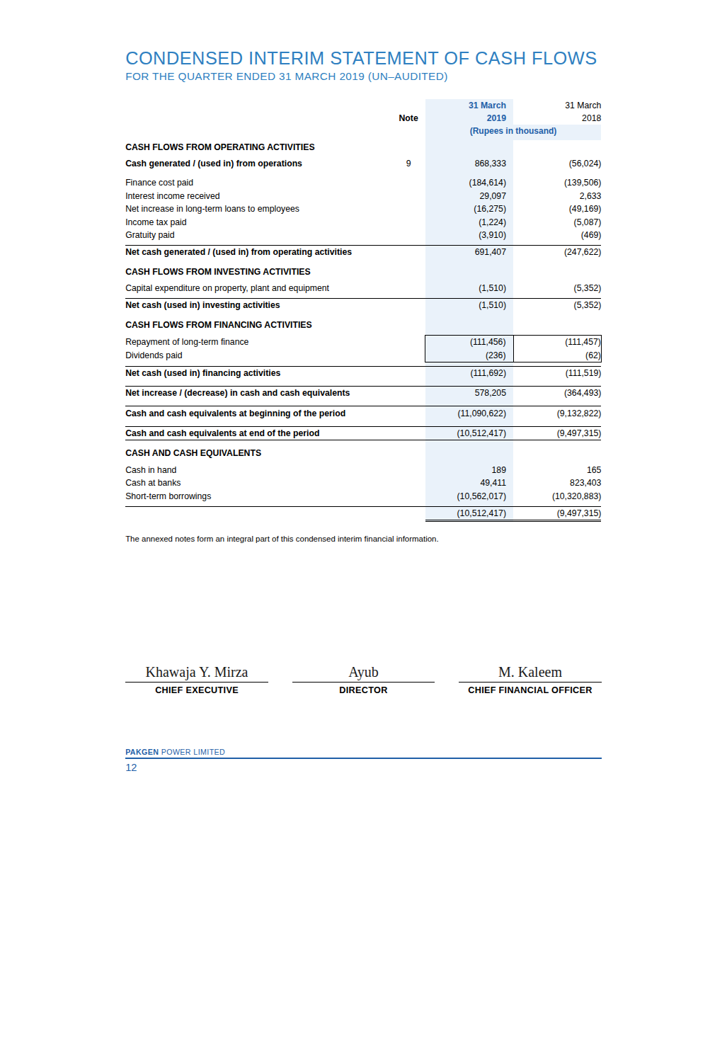CONDENSED INTERIM STATEMENT OF CASH FLOWS
FOR THE QUARTER ENDED 31 MARCH 2019 (UN–AUDITED)
| | | 31 March | 31 March |
| | Note | 2019 | 2018 |
| | | (Rupees in thousand) |
| CASH FLOWS FROM OPERATING ACTIVITIES | | | |
| Cash generated / (used in) from operations | 9 | 868,333 | (56,024) |
| Finance cost paid | | (184,614) | (139,506) |
| Interest income received | | 29,097 | 2,633 |
| Net increase in long-term loans to employees | | (16,275) | (49,169) |
| Income tax paid | | (1,224) | (5,087) |
| Gratuity paid | | (3,910) | (469) |
| Net cash generated / (used in) from operating activities | | 691,407 | (247,622) |
| CASH FLOWS FROM INVESTING ACTIVITIES | | | |
| Capital expenditure on property, plant and equipment | | (1,510) | (5,352) |
| Net cash (used in) investing activities | | (1,510) | (5,352) |
| CASH FLOWS FROM FINANCING ACTIVITIES | | | |
| Repayment of long-term finance | | (111,456) | (111,457) |
| Dividends paid | | (236) | (62) |
| Net cash (used in) financing activities | | (111,692) | (111,519) |
| Net increase / (decrease) in cash and cash equivalents | | 578,205 | (364,493) |
| Cash and cash equivalents at beginning of the period | | (11,090,622) | (9,132,822) |
| Cash and cash equivalents at end of the period | | (10,512,417) | (9,497,315) |
| CASH AND CASH EQUIVALENTS | | | |
| Cash in hand | | 189 | 165 |
| Cash at banks | | 49,411 | 823,403 |
| Short-term borrowings | | (10,562,017) | (10,320,883) |
| | | (10,512,417) | (9,497,315) |
The annexed notes form an integral part of this condensed interim financial information.
Khawaja Y. Mirza
CHIEF EXECUTIVE
Ayub
DIRECTOR
M. Kaleem
CHIEF FINANCIAL OFFICER
PAKGEN POWER LIMITED
12